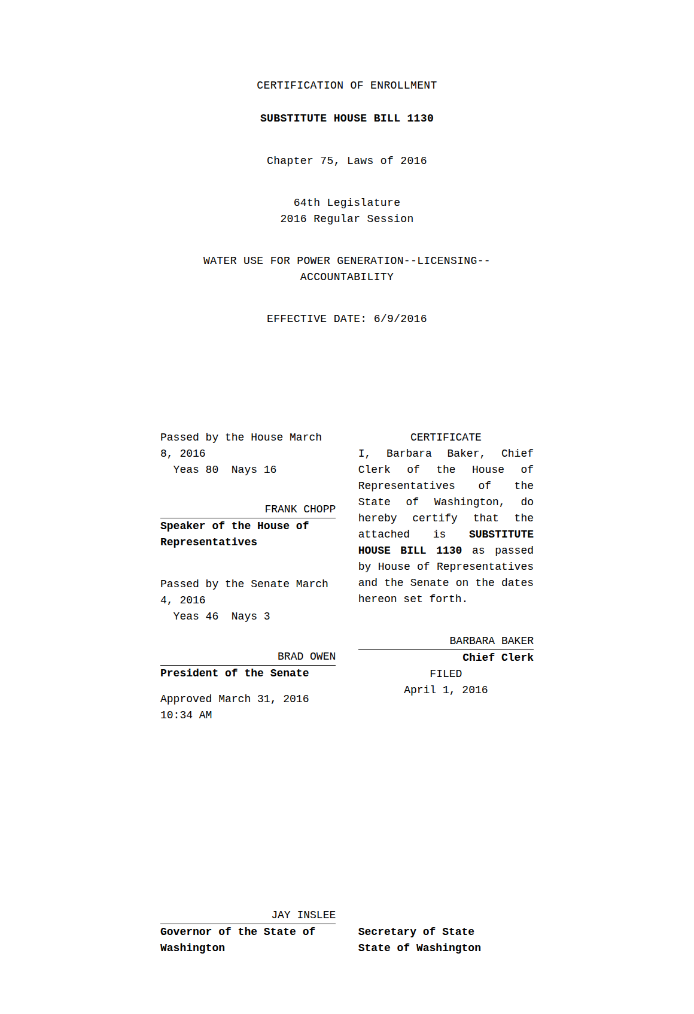CERTIFICATION OF ENROLLMENT
SUBSTITUTE HOUSE BILL 1130
Chapter 75, Laws of 2016
64th Legislature
2016 Regular Session
WATER USE FOR POWER GENERATION--LICENSING--ACCOUNTABILITY
EFFECTIVE DATE: 6/9/2016
Passed by the House March 8, 2016
Yeas 80 Nays 16
FRANK CHOPP
Speaker of the House of Representatives
Passed by the Senate March 4, 2016
Yeas 46 Nays 3
BRAD OWEN
President of the Senate
Approved March 31, 2016 10:34 AM
CERTIFICATE
I, Barbara Baker, Chief Clerk of the House of Representatives of the State of Washington, do hereby certify that the attached is SUBSTITUTE HOUSE BILL 1130 as passed by House of Representatives and the Senate on the dates hereon set forth.
BARBARA BAKER
Chief Clerk
FILED
April 1, 2016
JAY INSLEE
Governor of the State of Washington
Secretary of State
State of Washington